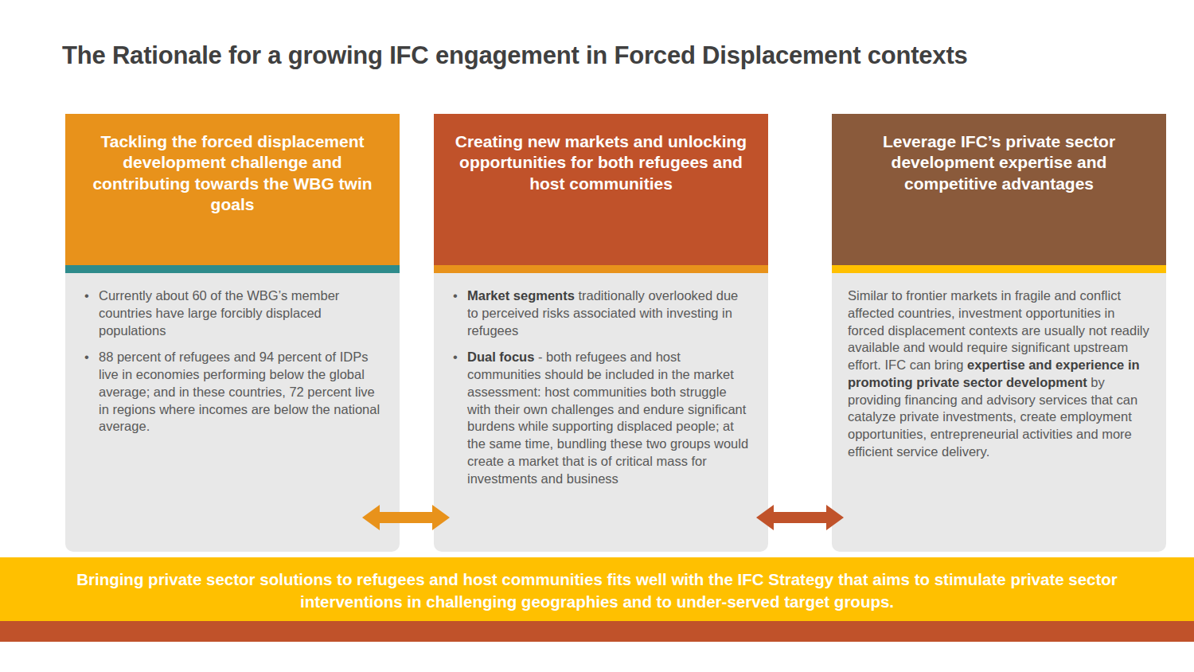The Rationale for a growing IFC engagement in Forced Displacement contexts
Tackling the forced displacement development challenge and contributing towards the WBG twin goals
Currently about 60 of the WBG’s member countries have large forcibly displaced populations
88 percent of refugees and 94 percent of IDPs live in economies performing below the global average; and in these countries, 72 percent live in regions where incomes are below the national average.
Creating new markets and unlocking opportunities for both refugees and host communities
Market segments traditionally overlooked due to perceived risks associated with investing in refugees
Dual focus - both refugees and host communities should be included in the market assessment: host communities both struggle with their own challenges and endure significant burdens while supporting displaced people; at the same time, bundling these two groups would create a market that is of critical mass for investments and business
Leverage IFC’s private sector development expertise and competitive advantages
Similar to frontier markets in fragile and conflict affected countries, investment opportunities in forced displacement contexts are usually not readily available and would require significant upstream effort. IFC can bring expertise and experience in promoting private sector development by providing financing and advisory services that can catalyze private investments, create employment opportunities, entrepreneurial activities and more efficient service delivery.
Bringing private sector solutions to refugees and host communities fits well with the IFC Strategy that aims to stimulate private sector interventions in challenging geographies and to under-served target groups.